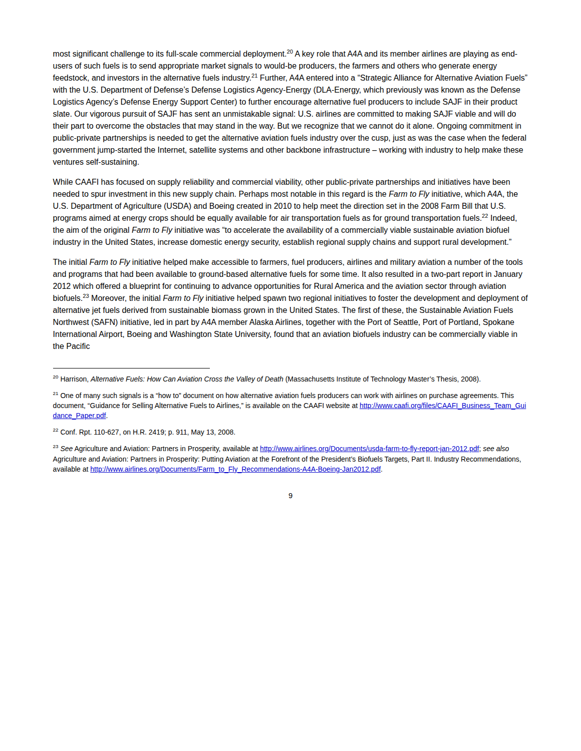most significant challenge to its full-scale commercial deployment.20 A key role that A4A and its member airlines are playing as end-users of such fuels is to send appropriate market signals to would-be producers, the farmers and others who generate energy feedstock, and investors in the alternative fuels industry.21 Further, A4A entered into a “Strategic Alliance for Alternative Aviation Fuels” with the U.S. Department of Defense’s Defense Logistics Agency-Energy (DLA-Energy, which previously was known as the Defense Logistics Agency’s Defense Energy Support Center) to further encourage alternative fuel producers to include SAJF in their product slate. Our vigorous pursuit of SAJF has sent an unmistakable signal: U.S. airlines are committed to making SAJF viable and will do their part to overcome the obstacles that may stand in the way. But we recognize that we cannot do it alone. Ongoing commitment in public-private partnerships is needed to get the alternative aviation fuels industry over the cusp, just as was the case when the federal government jump-started the Internet, satellite systems and other backbone infrastructure – working with industry to help make these ventures self-sustaining.
While CAAFI has focused on supply reliability and commercial viability, other public-private partnerships and initiatives have been needed to spur investment in this new supply chain. Perhaps most notable in this regard is the Farm to Fly initiative, which A4A, the U.S. Department of Agriculture (USDA) and Boeing created in 2010 to help meet the direction set in the 2008 Farm Bill that U.S. programs aimed at energy crops should be equally available for air transportation fuels as for ground transportation fuels.22 Indeed, the aim of the original Farm to Fly initiative was “to accelerate the availability of a commercially viable sustainable aviation biofuel industry in the United States, increase domestic energy security, establish regional supply chains and support rural development.”
The initial Farm to Fly initiative helped make accessible to farmers, fuel producers, airlines and military aviation a number of the tools and programs that had been available to ground-based alternative fuels for some time. It also resulted in a two-part report in January 2012 which offered a blueprint for continuing to advance opportunities for Rural America and the aviation sector through aviation biofuels.23 Moreover, the initial Farm to Fly initiative helped spawn two regional initiatives to foster the development and deployment of alternative jet fuels derived from sustainable biomass grown in the United States. The first of these, the Sustainable Aviation Fuels Northwest (SAFN) initiative, led in part by A4A member Alaska Airlines, together with the Port of Seattle, Port of Portland, Spokane International Airport, Boeing and Washington State University, found that an aviation biofuels industry can be commercially viable in the Pacific
20 Harrison, Alternative Fuels: How Can Aviation Cross the Valley of Death (Massachusetts Institute of Technology Master’s Thesis, 2008).
21 One of many such signals is a “how to” document on how alternative aviation fuels producers can work with airlines on purchase agreements. This document, “Guidance for Selling Alternative Fuels to Airlines,” is available on the CAAFI website at http://www.caafi.org/files/CAAFI_Business_Team_Guidance_Paper.pdf.
22 Conf. Rpt. 110-627, on H.R. 2419; p. 911, May 13, 2008.
23 See Agriculture and Aviation: Partners in Prosperity, available at http://www.airlines.org/Documents/usda-farm-to-fly-report-jan-2012.pdf; see also Agriculture and Aviation: Partners in Prosperity: Putting Aviation at the Forefront of the President’s Biofuels Targets, Part II. Industry Recommendations, available at http://www.airlines.org/Documents/Farm_to_Fly_Recommendations-A4A-Boeing-Jan2012.pdf.
9